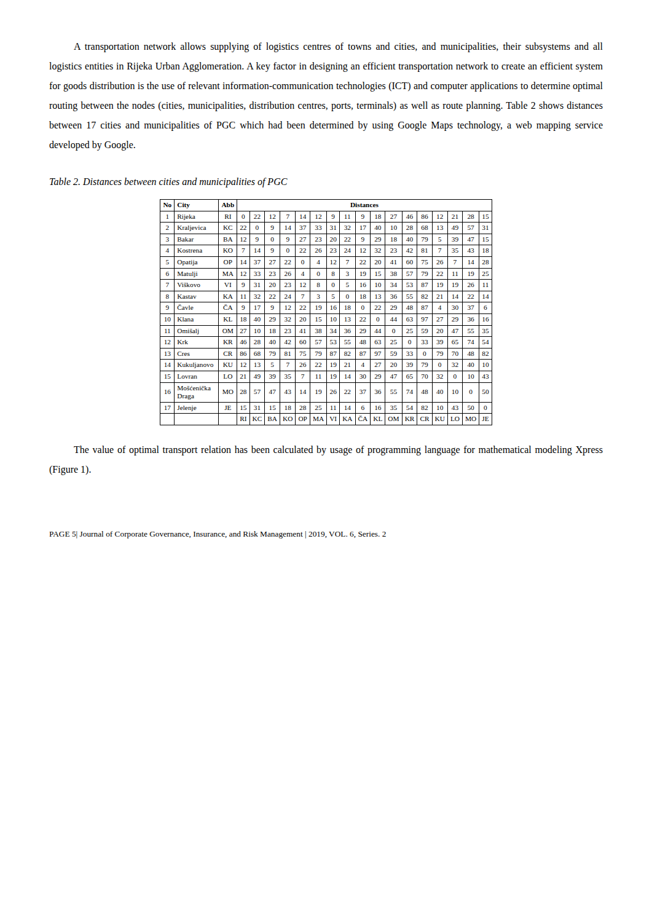A transportation network allows supplying of logistics centres of towns and cities, and municipalities, their subsystems and all logistics entities in Rijeka Urban Agglomeration. A key factor in designing an efficient transportation network to create an efficient system for goods distribution is the use of relevant information-communication technologies (ICT) and computer applications to determine optimal routing between the nodes (cities, municipalities, distribution centres, ports, terminals) as well as route planning. Table 2 shows distances between 17 cities and municipalities of PGC which had been determined by using Google Maps technology, a web mapping service developed by Google.
Table 2. Distances between cities and municipalities of PGC
| No | City | Abb | Distances |
| --- | --- | --- | --- |
| 1 | Rijeka | RI | 0 | 22 | 12 | 7 | 14 | 12 | 9 | 11 | 9 | 18 | 27 | 46 | 86 | 12 | 21 | 28 | 15 |
| 2 | Kraljevica | KC | 22 | 0 | 9 | 14 | 37 | 33 | 31 | 32 | 17 | 40 | 10 | 28 | 68 | 13 | 49 | 57 | 31 |
| 3 | Bakar | BA | 12 | 9 | 0 | 9 | 27 | 23 | 20 | 22 | 9 | 29 | 18 | 40 | 79 | 5 | 39 | 47 | 15 |
| 4 | Kostrena | KO | 7 | 14 | 9 | 0 | 22 | 26 | 23 | 24 | 12 | 32 | 23 | 42 | 81 | 7 | 35 | 43 | 18 |
| 5 | Opatija | OP | 14 | 37 | 27 | 22 | 0 | 4 | 12 | 7 | 22 | 20 | 41 | 60 | 75 | 26 | 7 | 14 | 28 |
| 6 | Matulji | MA | 12 | 33 | 23 | 26 | 4 | 0 | 8 | 3 | 19 | 15 | 38 | 57 | 79 | 22 | 11 | 19 | 25 |
| 7 | Viškovo | VI | 9 | 31 | 20 | 23 | 12 | 8 | 0 | 5 | 16 | 10 | 34 | 53 | 87 | 19 | 19 | 26 | 11 |
| 8 | Kastav | KA | 11 | 32 | 22 | 24 | 7 | 3 | 5 | 0 | 18 | 13 | 36 | 55 | 82 | 21 | 14 | 22 | 14 |
| 9 | Čavle | ČA | 9 | 17 | 9 | 12 | 22 | 19 | 16 | 18 | 0 | 22 | 29 | 48 | 87 | 4 | 30 | 37 | 6 |
| 10 | Klana | KL | 18 | 40 | 29 | 32 | 20 | 15 | 10 | 13 | 22 | 0 | 44 | 63 | 97 | 27 | 29 | 36 | 16 |
| 11 | Omišalj | OM | 27 | 10 | 18 | 23 | 41 | 38 | 34 | 36 | 29 | 44 | 0 | 25 | 59 | 20 | 47 | 55 | 35 |
| 12 | Krk | KR | 46 | 28 | 40 | 42 | 60 | 57 | 53 | 55 | 48 | 63 | 25 | 0 | 33 | 39 | 65 | 74 | 54 |
| 13 | Cres | CR | 86 | 68 | 79 | 81 | 75 | 79 | 87 | 82 | 87 | 97 | 59 | 33 | 0 | 79 | 70 | 48 | 82 |
| 14 | Kukuljanovo | KU | 12 | 13 | 5 | 7 | 26 | 22 | 19 | 21 | 4 | 27 | 20 | 39 | 79 | 0 | 32 | 40 | 10 |
| 15 | Lovran | LO | 21 | 49 | 39 | 35 | 7 | 11 | 19 | 14 | 30 | 29 | 47 | 65 | 70 | 32 | 0 | 10 | 43 |
| 16 | Mošćenička Draga | MO | 28 | 57 | 47 | 43 | 14 | 19 | 26 | 22 | 37 | 36 | 55 | 74 | 48 | 40 | 10 | 0 | 50 |
| 17 | Jelenje | JE | 15 | 31 | 15 | 18 | 28 | 25 | 11 | 14 | 6 | 16 | 35 | 54 | 82 | 10 | 43 | 50 | 0 |
| | | | RI | KC | BA | KO | OP | MA | VI | KA | ČA | KL | OM | KR | CR | KU | LO | MO | JE |
The value of optimal transport relation has been calculated by usage of programming language for mathematical modeling Xpress (Figure 1).
PAGE 5| Journal of Corporate Governance, Insurance, and Risk Management | 2019, VOL. 6, Series. 2